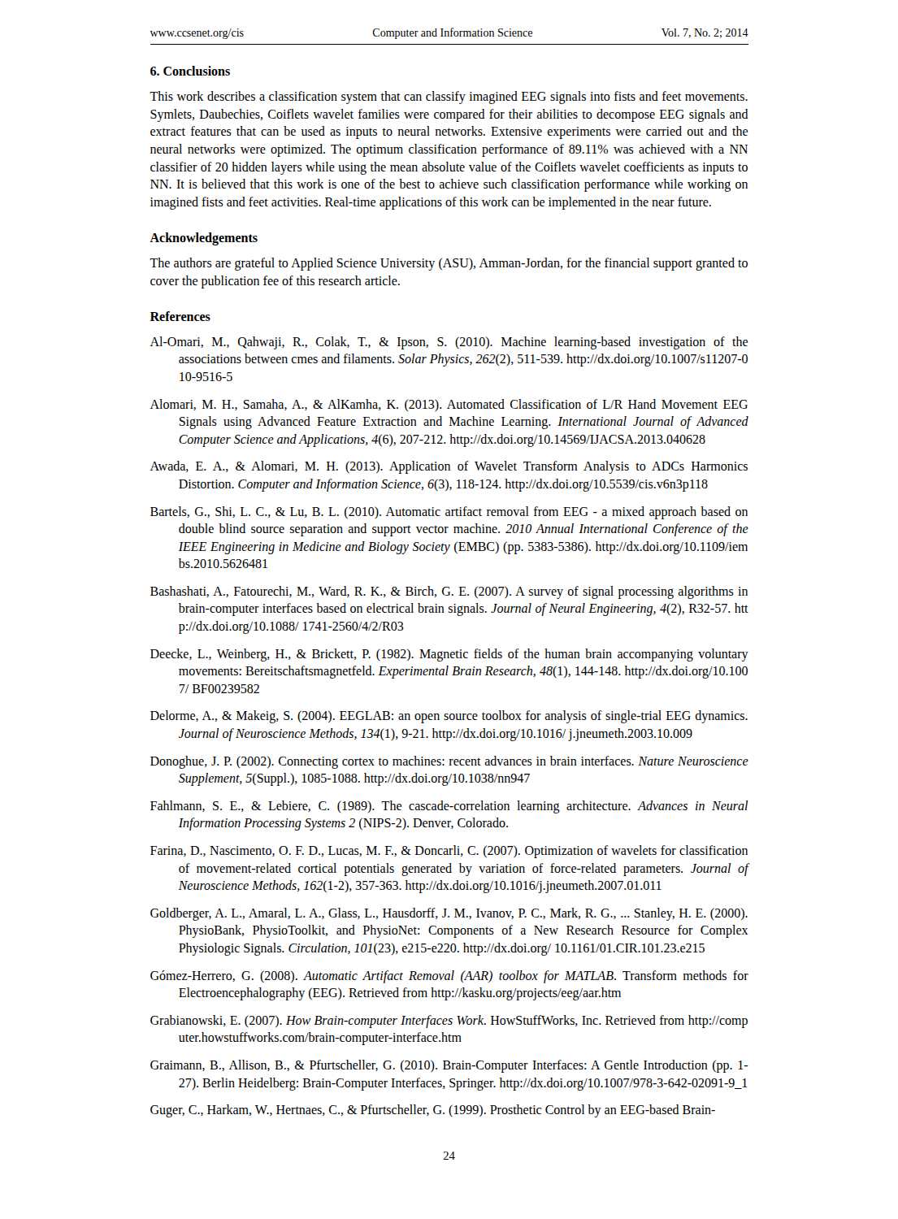www.ccsenet.org/cis Computer and Information Science Vol. 7, No. 2; 2014
6. Conclusions
This work describes a classification system that can classify imagined EEG signals into fists and feet movements. Symlets, Daubechies, Coiflets wavelet families were compared for their abilities to decompose EEG signals and extract features that can be used as inputs to neural networks. Extensive experiments were carried out and the neural networks were optimized. The optimum classification performance of 89.11% was achieved with a NN classifier of 20 hidden layers while using the mean absolute value of the Coiflets wavelet coefficients as inputs to NN. It is believed that this work is one of the best to achieve such classification performance while working on imagined fists and feet activities. Real-time applications of this work can be implemented in the near future.
Acknowledgements
The authors are grateful to Applied Science University (ASU), Amman-Jordan, for the financial support granted to cover the publication fee of this research article.
References
Al-Omari, M., Qahwaji, R., Colak, T., & Ipson, S. (2010). Machine learning-based investigation of the associations between cmes and filaments. Solar Physics, 262(2), 511-539. http://dx.doi.org/10.1007/s11207-010-9516-5
Alomari, M. H., Samaha, A., & AlKamha, K. (2013). Automated Classification of L/R Hand Movement EEG Signals using Advanced Feature Extraction and Machine Learning. International Journal of Advanced Computer Science and Applications, 4(6), 207-212. http://dx.doi.org/10.14569/IJACSA.2013.040628
Awada, E. A., & Alomari, M. H. (2013). Application of Wavelet Transform Analysis to ADCs Harmonics Distortion. Computer and Information Science, 6(3), 118-124. http://dx.doi.org/10.5539/cis.v6n3p118
Bartels, G., Shi, L. C., & Lu, B. L. (2010). Automatic artifact removal from EEG - a mixed approach based on double blind source separation and support vector machine. 2010 Annual International Conference of the IEEE Engineering in Medicine and Biology Society (EMBC) (pp. 5383-5386). http://dx.doi.org/10.1109/iembs.2010.5626481
Bashashati, A., Fatourechi, M., Ward, R. K., & Birch, G. E. (2007). A survey of signal processing algorithms in brain-computer interfaces based on electrical brain signals. Journal of Neural Engineering, 4(2), R32-57. http://dx.doi.org/10.1088/ 1741-2560/4/2/R03
Deecke, L., Weinberg, H., & Brickett, P. (1982). Magnetic fields of the human brain accompanying voluntary movements: Bereitschaftsmagnetfeld. Experimental Brain Research, 48(1), 144-148. http://dx.doi.org/10.1007/ BF00239582
Delorme, A., & Makeig, S. (2004). EEGLAB: an open source toolbox for analysis of single-trial EEG dynamics. Journal of Neuroscience Methods, 134(1), 9-21. http://dx.doi.org/10.1016/ j.jneumeth.2003.10.009
Donoghue, J. P. (2002). Connecting cortex to machines: recent advances in brain interfaces. Nature Neuroscience Supplement, 5(Suppl.), 1085-1088. http://dx.doi.org/10.1038/nn947
Fahlmann, S. E., & Lebiere, C. (1989). The cascade-correlation learning architecture. Advances in Neural Information Processing Systems 2 (NIPS-2). Denver, Colorado.
Farina, D., Nascimento, O. F. D., Lucas, M. F., & Doncarli, C. (2007). Optimization of wavelets for classification of movement-related cortical potentials generated by variation of force-related parameters. Journal of Neuroscience Methods, 162(1-2), 357-363. http://dx.doi.org/10.1016/j.jneumeth.2007.01.011
Goldberger, A. L., Amaral, L. A., Glass, L., Hausdorff, J. M., Ivanov, P. C., Mark, R. G., ... Stanley, H. E. (2000). PhysioBank, PhysioToolkit, and PhysioNet: Components of a New Research Resource for Complex Physiologic Signals. Circulation, 101(23), e215-e220. http://dx.doi.org/ 10.1161/01.CIR.101.23.e215
Gómez-Herrero, G. (2008). Automatic Artifact Removal (AAR) toolbox for MATLAB. Transform methods for Electroencephalography (EEG). Retrieved from http://kasku.org/projects/eeg/aar.htm
Grabianowski, E. (2007). How Brain-computer Interfaces Work. HowStuffWorks, Inc. Retrieved from http://computer.howstuffworks.com/brain-computer-interface.htm
Graimann, B., Allison, B., & Pfurtscheller, G. (2010). Brain-Computer Interfaces: A Gentle Introduction (pp. 1-27). Berlin Heidelberg: Brain-Computer Interfaces, Springer. http://dx.doi.org/10.1007/978-3-642-02091-9_1
Guger, C., Harkam, W., Hertnaes, C., & Pfurtscheller, G. (1999). Prosthetic Control by an EEG-based Brain-
24